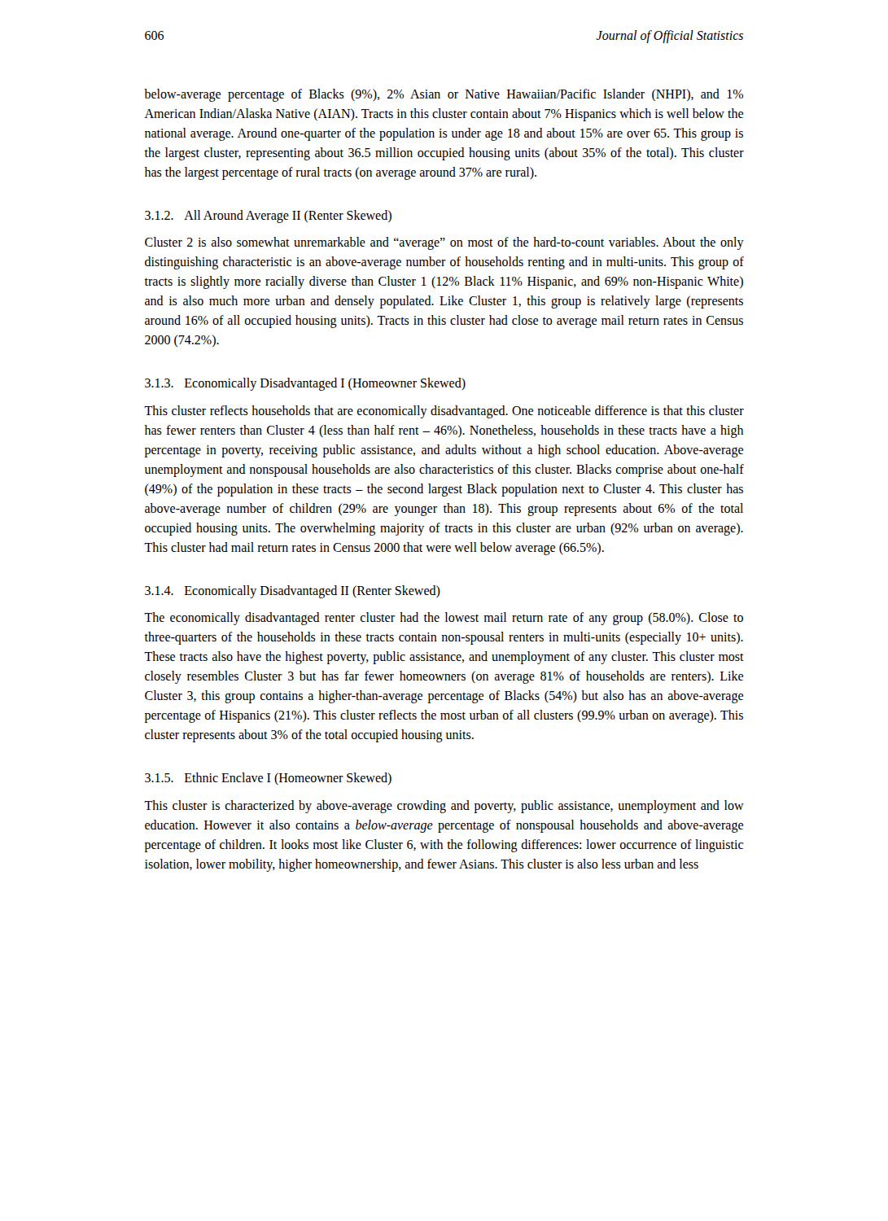606 Journal of Official Statistics
below-average percentage of Blacks (9%), 2% Asian or Native Hawaiian/Pacific Islander (NHPI), and 1% American Indian/Alaska Native (AIAN). Tracts in this cluster contain about 7% Hispanics which is well below the national average. Around one-quarter of the population is under age 18 and about 15% are over 65. This group is the largest cluster, representing about 36.5 million occupied housing units (about 35% of the total). This cluster has the largest percentage of rural tracts (on average around 37% are rural).
3.1.2. All Around Average II (Renter Skewed)
Cluster 2 is also somewhat unremarkable and “average” on most of the hard-to-count variables. About the only distinguishing characteristic is an above-average number of households renting and in multi-units. This group of tracts is slightly more racially diverse than Cluster 1 (12% Black 11% Hispanic, and 69% non-Hispanic White) and is also much more urban and densely populated. Like Cluster 1, this group is relatively large (represents around 16% of all occupied housing units). Tracts in this cluster had close to average mail return rates in Census 2000 (74.2%).
3.1.3. Economically Disadvantaged I (Homeowner Skewed)
This cluster reflects households that are economically disadvantaged. One noticeable difference is that this cluster has fewer renters than Cluster 4 (less than half rent – 46%). Nonetheless, households in these tracts have a high percentage in poverty, receiving public assistance, and adults without a high school education. Above-average unemployment and nonspousal households are also characteristics of this cluster. Blacks comprise about one-half (49%) of the population in these tracts – the second largest Black population next to Cluster 4. This cluster has above-average number of children (29% are younger than 18). This group represents about 6% of the total occupied housing units. The overwhelming majority of tracts in this cluster are urban (92% urban on average). This cluster had mail return rates in Census 2000 that were well below average (66.5%).
3.1.4. Economically Disadvantaged II (Renter Skewed)
The economically disadvantaged renter cluster had the lowest mail return rate of any group (58.0%). Close to three-quarters of the households in these tracts contain non-spousal renters in multi-units (especially 10+ units). These tracts also have the highest poverty, public assistance, and unemployment of any cluster. This cluster most closely resembles Cluster 3 but has far fewer homeowners (on average 81% of households are renters). Like Cluster 3, this group contains a higher-than-average percentage of Blacks (54%) but also has an above-average percentage of Hispanics (21%). This cluster reflects the most urban of all clusters (99.9% urban on average). This cluster represents about 3% of the total occupied housing units.
3.1.5. Ethnic Enclave I (Homeowner Skewed)
This cluster is characterized by above-average crowding and poverty, public assistance, unemployment and low education. However it also contains a below-average percentage of nonspousal households and above-average percentage of children. It looks most like Cluster 6, with the following differences: lower occurrence of linguistic isolation, lower mobility, higher homeownership, and fewer Asians. This cluster is also less urban and less